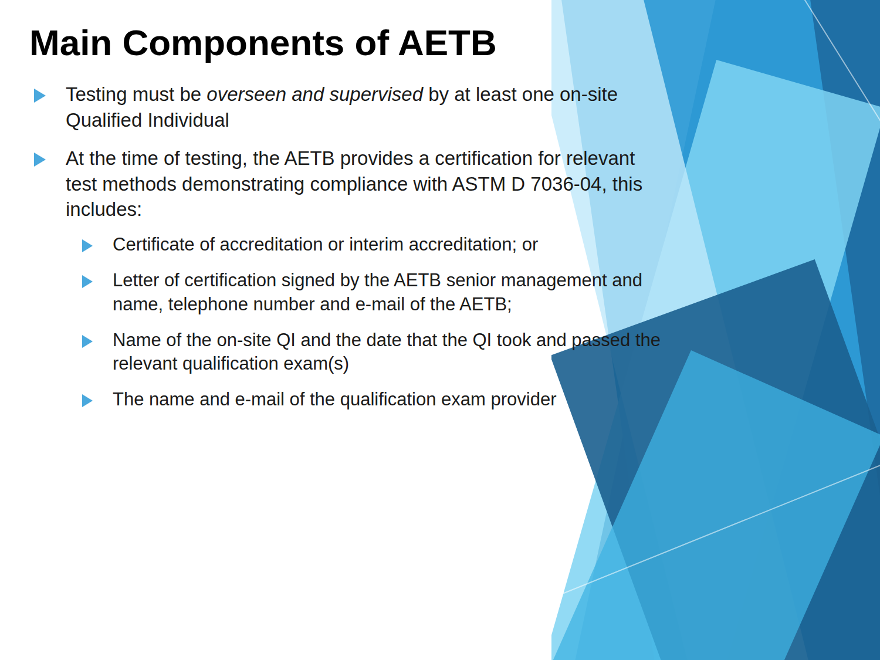Main Components of AETB
Testing must be overseen and supervised by at least one on-site Qualified Individual
At the time of testing, the AETB provides a certification for relevant test methods demonstrating compliance with ASTM D 7036-04, this includes:
Certificate of accreditation or interim accreditation; or
Letter of certification signed by the AETB senior management and name, telephone number and e-mail of the AETB;
Name of the on-site QI and the date that the QI took and passed the relevant qualification exam(s)
The name and e-mail of the qualification exam provider